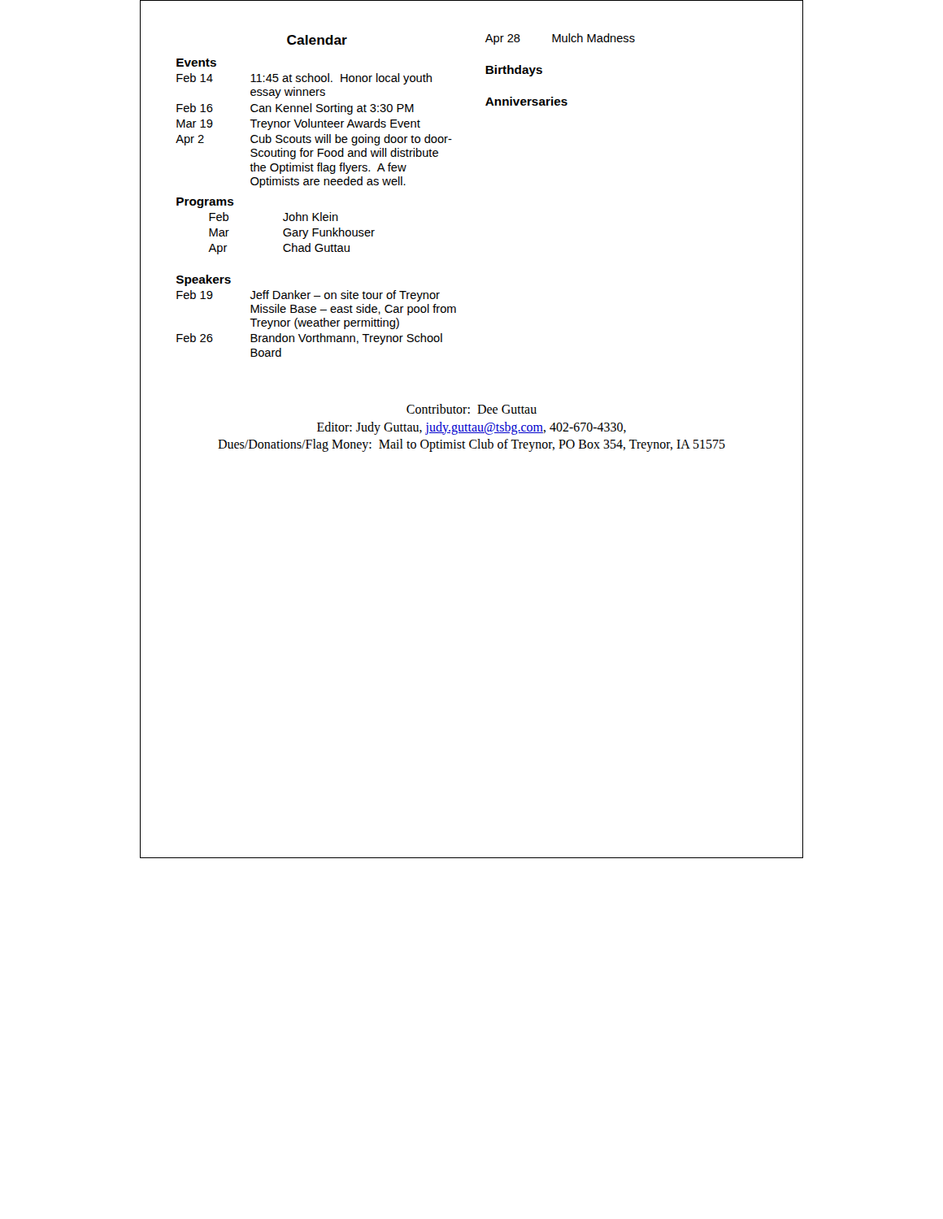Calendar
Events
| Feb 14 | 11:45 at school. Honor local youth essay winners |
| Feb 16 | Can Kennel Sorting at 3:30 PM |
| Mar 19 | Treynor Volunteer Awards Event |
| Apr 2 | Cub Scouts will be going door to door-Scouting for Food and will distribute the Optimist flag flyers. A few Optimists are needed as well. |
Programs
| Feb | John Klein |
| Mar | Gary Funkhouser |
| Apr | Chad Guttau |
Speakers
| Feb 19 | Jeff Danker – on site tour of Treynor Missile Base – east side, Car pool from Treynor (weather permitting) |
| Feb 26 | Brandon Vorthmann, Treynor School Board |
Apr 28 Mulch Madness
Birthdays
Anniversaries
Contributor: Dee Guttau
Editor: Judy Guttau, judy.guttau@tsbg.com, 402-670-4330,
Dues/Donations/Flag Money: Mail to Optimist Club of Treynor, PO Box 354, Treynor, IA 51575